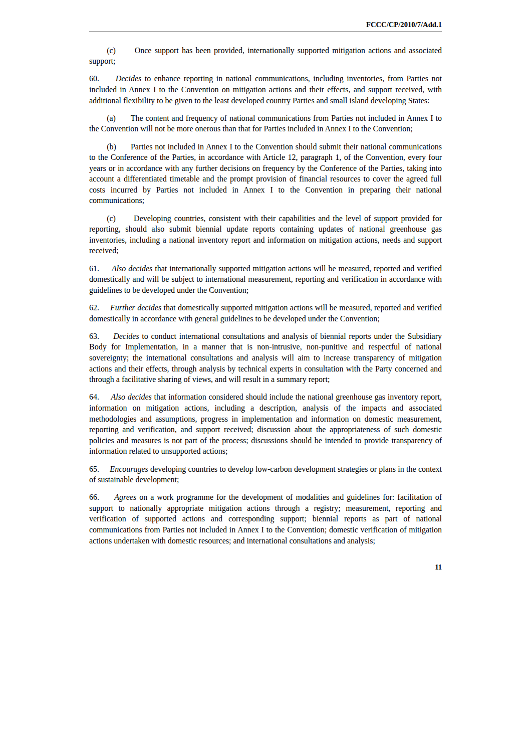FCCC/CP/2010/7/Add.1
(c) Once support has been provided, internationally supported mitigation actions and associated support;
60. Decides to enhance reporting in national communications, including inventories, from Parties not included in Annex I to the Convention on mitigation actions and their effects, and support received, with additional flexibility to be given to the least developed country Parties and small island developing States:
(a) The content and frequency of national communications from Parties not included in Annex I to the Convention will not be more onerous than that for Parties included in Annex I to the Convention;
(b) Parties not included in Annex I to the Convention should submit their national communications to the Conference of the Parties, in accordance with Article 12, paragraph 1, of the Convention, every four years or in accordance with any further decisions on frequency by the Conference of the Parties, taking into account a differentiated timetable and the prompt provision of financial resources to cover the agreed full costs incurred by Parties not included in Annex I to the Convention in preparing their national communications;
(c) Developing countries, consistent with their capabilities and the level of support provided for reporting, should also submit biennial update reports containing updates of national greenhouse gas inventories, including a national inventory report and information on mitigation actions, needs and support received;
61. Also decides that internationally supported mitigation actions will be measured, reported and verified domestically and will be subject to international measurement, reporting and verification in accordance with guidelines to be developed under the Convention;
62. Further decides that domestically supported mitigation actions will be measured, reported and verified domestically in accordance with general guidelines to be developed under the Convention;
63. Decides to conduct international consultations and analysis of biennial reports under the Subsidiary Body for Implementation, in a manner that is non-intrusive, non-punitive and respectful of national sovereignty; the international consultations and analysis will aim to increase transparency of mitigation actions and their effects, through analysis by technical experts in consultation with the Party concerned and through a facilitative sharing of views, and will result in a summary report;
64. Also decides that information considered should include the national greenhouse gas inventory report, information on mitigation actions, including a description, analysis of the impacts and associated methodologies and assumptions, progress in implementation and information on domestic measurement, reporting and verification, and support received; discussion about the appropriateness of such domestic policies and measures is not part of the process; discussions should be intended to provide transparency of information related to unsupported actions;
65. Encourages developing countries to develop low-carbon development strategies or plans in the context of sustainable development;
66. Agrees on a work programme for the development of modalities and guidelines for: facilitation of support to nationally appropriate mitigation actions through a registry; measurement, reporting and verification of supported actions and corresponding support; biennial reports as part of national communications from Parties not included in Annex I to the Convention; domestic verification of mitigation actions undertaken with domestic resources; and international consultations and analysis;
11